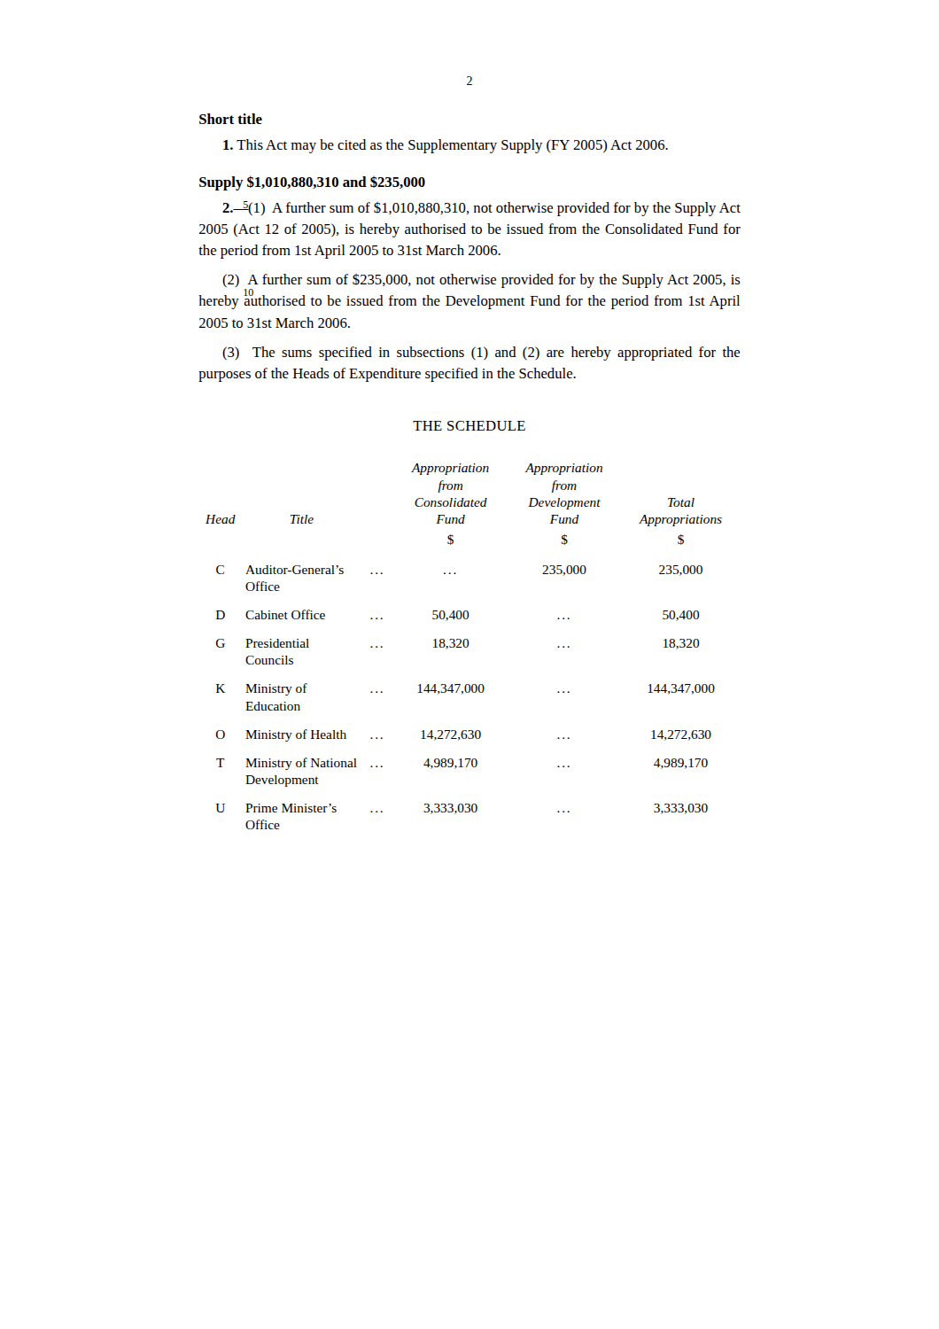2
Short title
1. This Act may be cited as the Supplementary Supply (FY 2005) Act 2006.
Supply $1,010,880,310 and $235,000
5
2.—(1) A further sum of $1,010,880,310, not otherwise provided for by the Supply Act 2005 (Act 12 of 2005), is hereby authorised to be issued from the Consolidated Fund for the period from 1st April 2005 to 31st March 2006.
10
(2) A further sum of $235,000, not otherwise provided for by the Supply Act 2005, is hereby authorised to be issued from the Development Fund for the period from 1st April 2005 to 31st March 2006.
(3) The sums specified in subsections (1) and (2) are hereby appropriated for the purposes of the Heads of Expenditure specified in the Schedule.
THE SCHEDULE
| Head | Title | | Appropriation from Consolidated Fund | Appropriation from Development Fund | Total Appropriations |
| --- | --- | --- | --- | --- | --- |
| | | | $ | $ | $ |
| C | Auditor-General’s Office | ... | ... | 235,000 | 235,000 |
| D | Cabinet Office | ... | 50,400 | ... | 50,400 |
| G | Presidential Councils | ... | 18,320 | ... | 18,320 |
| K | Ministry of Education | ... | 144,347,000 | ... | 144,347,000 |
| O | Ministry of Health | ... | 14,272,630 | ... | 14,272,630 |
| T | Ministry of National Development | ... | 4,989,170 | ... | 4,989,170 |
| U | Prime Minister’s Office | ... | 3,333,030 | ... | 3,333,030 |